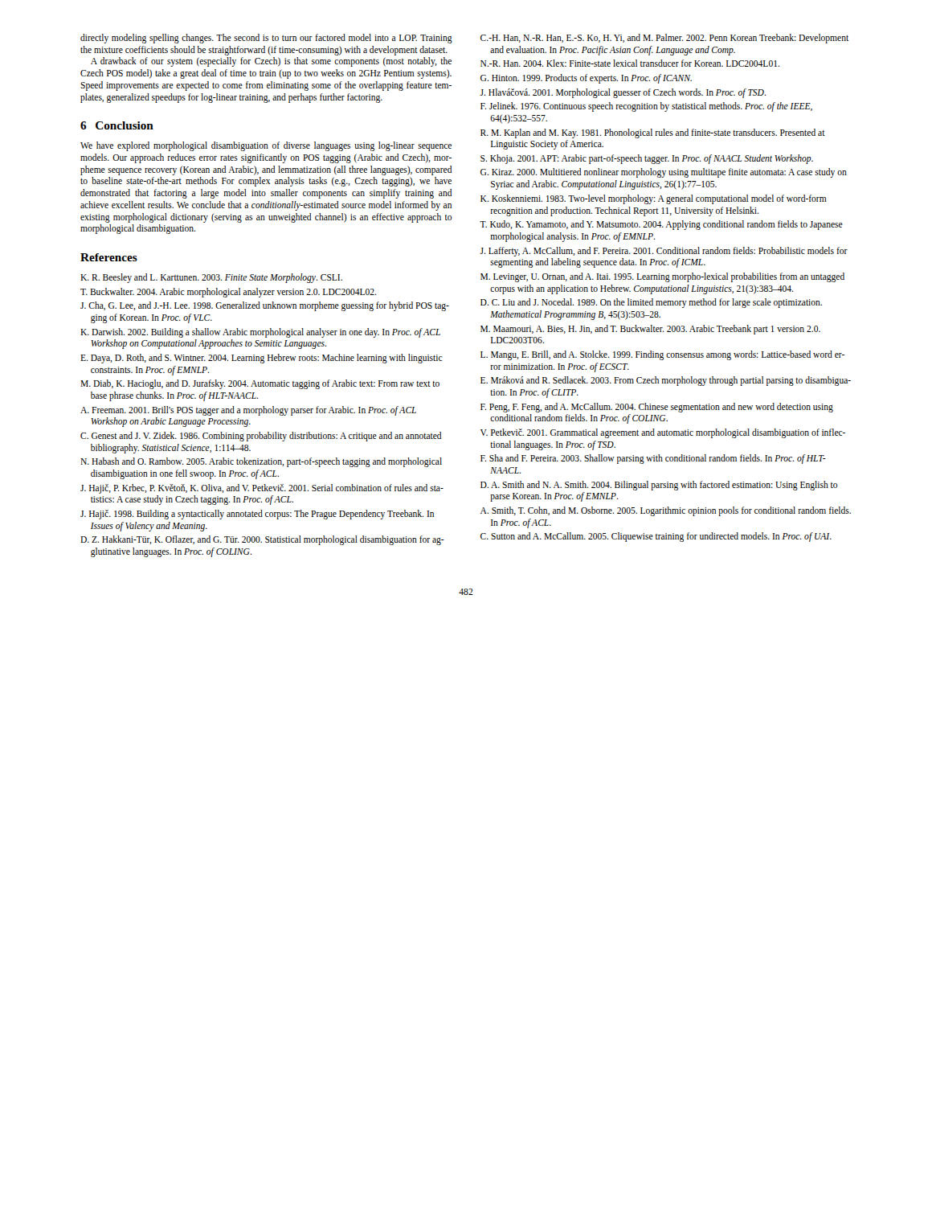directly modeling spelling changes. The second is to turn our factored model into a LOP. Training the mixture coefficients should be straightforward (if time-consuming) with a development dataset.
A drawback of our system (especially for Czech) is that some components (most notably, the Czech POS model) take a great deal of time to train (up to two weeks on 2GHz Pentium systems). Speed improvements are expected to come from eliminating some of the overlapping feature templates, generalized speedups for log-linear training, and perhaps further factoring.
6 Conclusion
We have explored morphological disambiguation of diverse languages using log-linear sequence models. Our approach reduces error rates significantly on POS tagging (Arabic and Czech), morpheme sequence recovery (Korean and Arabic), and lemmatization (all three languages), compared to baseline state-of-the-art methods For complex analysis tasks (e.g., Czech tagging), we have demonstrated that factoring a large model into smaller components can simplify training and achieve excellent results. We conclude that a conditionally-estimated source model informed by an existing morphological dictionary (serving as an unweighted channel) is an effective approach to morphological disambiguation.
References
K. R. Beesley and L. Karttunen. 2003. Finite State Morphology. CSLI.
T. Buckwalter. 2004. Arabic morphological analyzer version 2.0. LDC2004L02.
J. Cha, G. Lee, and J.-H. Lee. 1998. Generalized unknown morpheme guessing for hybrid POS tagging of Korean. In Proc. of VLC.
K. Darwish. 2002. Building a shallow Arabic morphological analyser in one day. In Proc. of ACL Workshop on Computational Approaches to Semitic Languages.
E. Daya, D. Roth, and S. Wintner. 2004. Learning Hebrew roots: Machine learning with linguistic constraints. In Proc. of EMNLP.
M. Diab, K. Hacioglu, and D. Jurafsky. 2004. Automatic tagging of Arabic text: From raw text to base phrase chunks. In Proc. of HLT-NAACL.
A. Freeman. 2001. Brill's POS tagger and a morphology parser for Arabic. In Proc. of ACL Workshop on Arabic Language Processing.
C. Genest and J. V. Zidek. 1986. Combining probability distributions: A critique and an annotated bibliography. Statistical Science, 1:114–48.
N. Habash and O. Rambow. 2005. Arabic tokenization, part-of-speech tagging and morphological disambiguation in one fell swoop. In Proc. of ACL.
J. Hajič, P. Krbec, P. Květoň, K. Oliva, and V. Petkevič. 2001. Serial combination of rules and statistics: A case study in Czech tagging. In Proc. of ACL.
J. Hajič. 1998. Building a syntactically annotated corpus: The Prague Dependency Treebank. In Issues of Valency and Meaning.
D. Z. Hakkani-Tür, K. Oflazer, and G. Tür. 2000. Statistical morphological disambiguation for agglutinative languages. In Proc. of COLING.
C.-H. Han, N.-R. Han, E.-S. Ko, H. Yi, and M. Palmer. 2002. Penn Korean Treebank: Development and evaluation. In Proc. Pacific Asian Conf. Language and Comp.
N.-R. Han. 2004. Klex: Finite-state lexical transducer for Korean. LDC2004L01.
G. Hinton. 1999. Products of experts. In Proc. of ICANN.
J. Hlaváčová. 2001. Morphological guesser of Czech words. In Proc. of TSD.
F. Jelinek. 1976. Continuous speech recognition by statistical methods. Proc. of the IEEE, 64(4):532–557.
R. M. Kaplan and M. Kay. 1981. Phonological rules and finite-state transducers. Presented at Linguistic Society of America.
S. Khoja. 2001. APT: Arabic part-of-speech tagger. In Proc. of NAACL Student Workshop.
G. Kiraz. 2000. Multitiered nonlinear morphology using multitape finite automata: A case study on Syriac and Arabic. Computational Linguistics, 26(1):77–105.
K. Koskenniemi. 1983. Two-level morphology: A general computational model of word-form recognition and production. Technical Report 11, University of Helsinki.
T. Kudo, K. Yamamoto, and Y. Matsumoto. 2004. Applying conditional random fields to Japanese morphological analysis. In Proc. of EMNLP.
J. Lafferty, A. McCallum, and F. Pereira. 2001. Conditional random fields: Probabilistic models for segmenting and labeling sequence data. In Proc. of ICML.
M. Levinger, U. Ornan, and A. Itai. 1995. Learning morpho-lexical probabilities from an untagged corpus with an application to Hebrew. Computational Linguistics, 21(3):383–404.
D. C. Liu and J. Nocedal. 1989. On the limited memory method for large scale optimization. Mathematical Programming B, 45(3):503–28.
M. Maamouri, A. Bies, H. Jin, and T. Buckwalter. 2003. Arabic Treebank part 1 version 2.0. LDC2003T06.
L. Mangu, E. Brill, and A. Stolcke. 1999. Finding consensus among words: Lattice-based word error minimization. In Proc. of ECSCT.
E. Mráková and R. Sedlacek. 2003. From Czech morphology through partial parsing to disambiguation. In Proc. of CLITP.
F. Peng, F. Feng, and A. McCallum. 2004. Chinese segmentation and new word detection using conditional random fields. In Proc. of COLING.
V. Petkevič. 2001. Grammatical agreement and automatic morphological disambiguation of inflectional languages. In Proc. of TSD.
F. Sha and F. Pereira. 2003. Shallow parsing with conditional random fields. In Proc. of HLT-NAACL.
D. A. Smith and N. A. Smith. 2004. Bilingual parsing with factored estimation: Using English to parse Korean. In Proc. of EMNLP.
A. Smith, T. Cohn, and M. Osborne. 2005. Logarithmic opinion pools for conditional random fields. In Proc. of ACL.
C. Sutton and A. McCallum. 2005. Cliquewise training for undirected models. In Proc. of UAI.
482